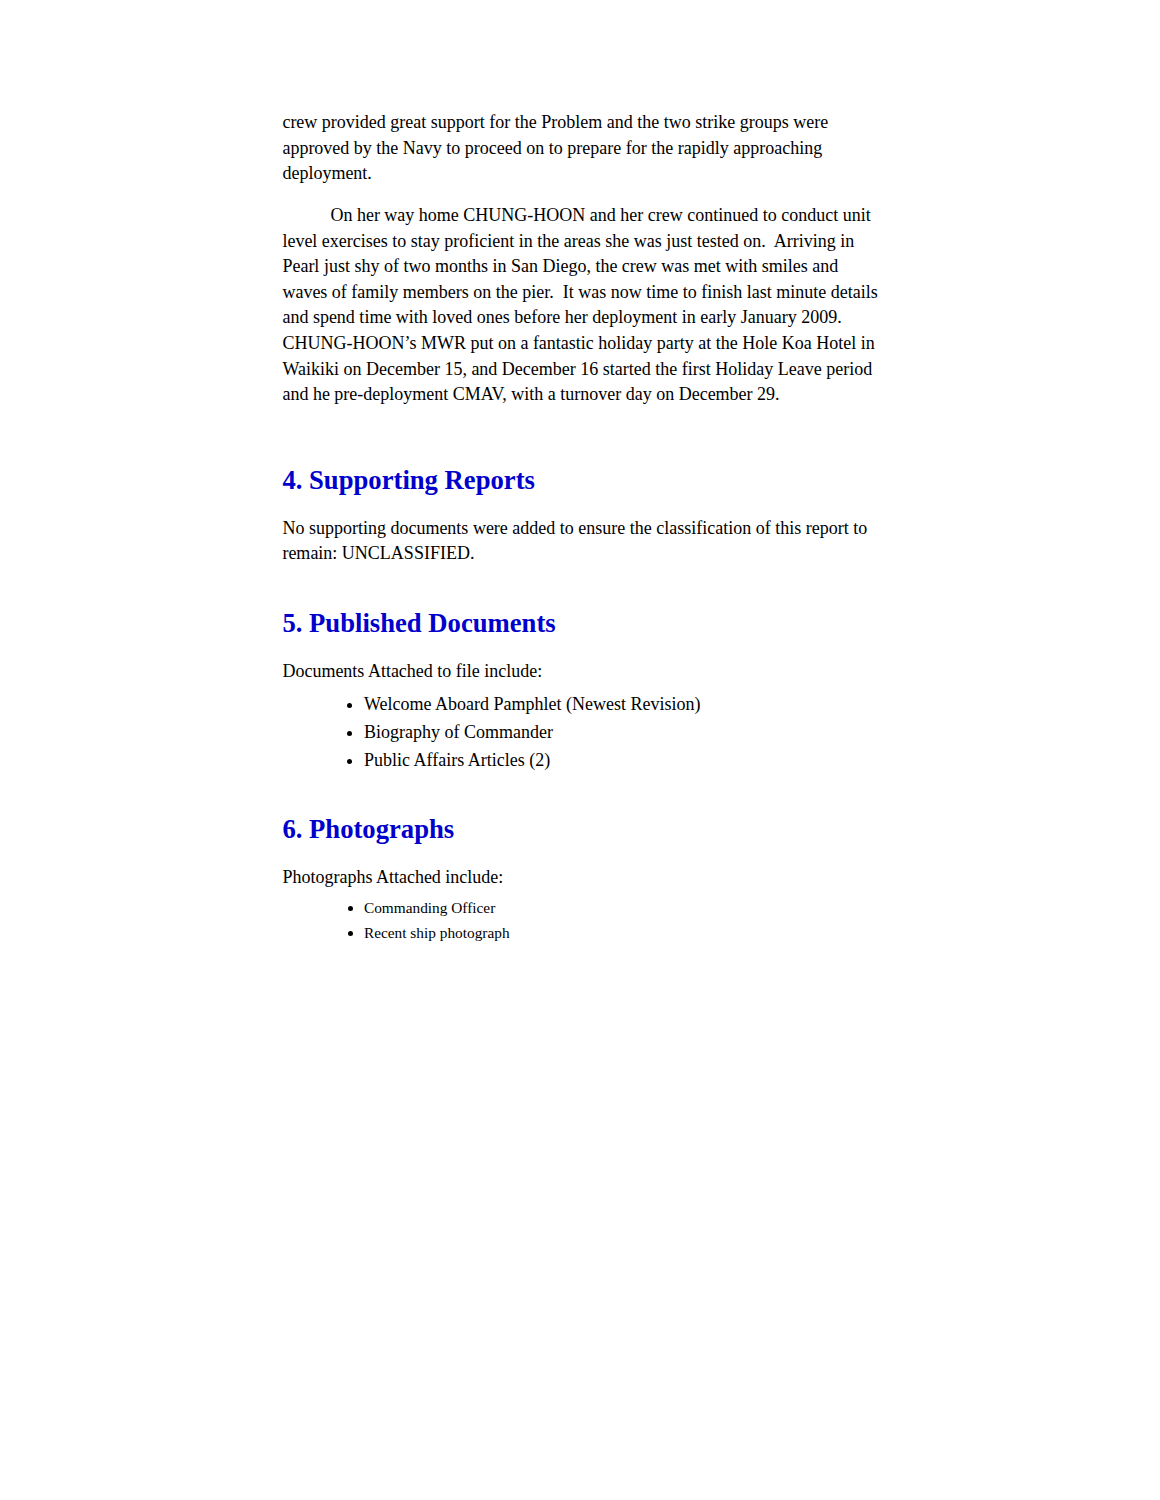crew provided great support for the Problem and the two strike groups were approved by the Navy to proceed on to prepare for the rapidly approaching deployment.
On her way home CHUNG-HOON and her crew continued to conduct unit level exercises to stay proficient in the areas she was just tested on. Arriving in Pearl just shy of two months in San Diego, the crew was met with smiles and waves of family members on the pier. It was now time to finish last minute details and spend time with loved ones before her deployment in early January 2009. CHUNG-HOON’s MWR put on a fantastic holiday party at the Hole Koa Hotel in Waikiki on December 15, and December 16 started the first Holiday Leave period and he pre-deployment CMAV, with a turnover day on December 29.
4. Supporting Reports
No supporting documents were added to ensure the classification of this report to remain: UNCLASSIFIED.
5. Published Documents
Documents Attached to file include:
Welcome Aboard Pamphlet (Newest Revision)
Biography of Commander
Public Affairs Articles (2)
6. Photographs
Photographs Attached include:
Commanding Officer
Recent ship photograph